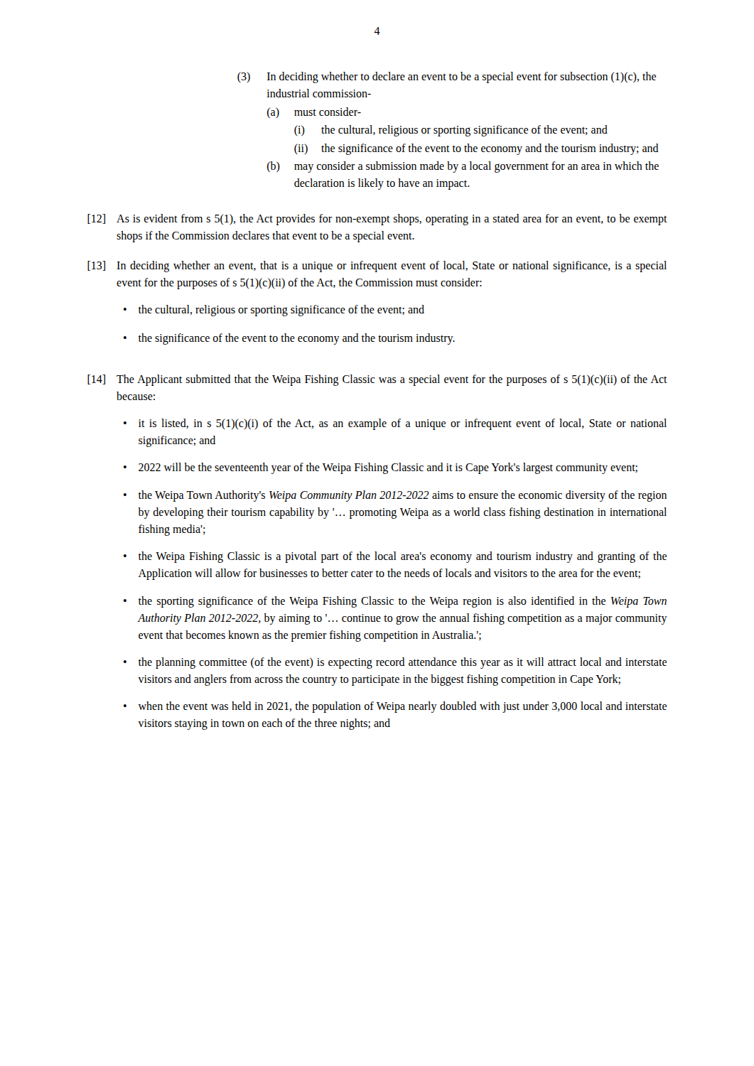4
(3) In deciding whether to declare an event to be a special event for subsection (1)(c), the industrial commission-
(a) must consider-
(i) the cultural, religious or sporting significance of the event; and
(ii) the significance of the event to the economy and the tourism industry; and
(b) may consider a submission made by a local government for an area in which the declaration is likely to have an impact.
[12]
As is evident from s 5(1), the Act provides for non-exempt shops, operating in a stated area for an event, to be exempt shops if the Commission declares that event to be a special event.
[13]
In deciding whether an event, that is a unique or infrequent event of local, State or national significance, is a special event for the purposes of s 5(1)(c)(ii) of the Act, the Commission must consider:
the cultural, religious or sporting significance of the event; and
the significance of the event to the economy and the tourism industry.
[14]
The Applicant submitted that the Weipa Fishing Classic was a special event for the purposes of s 5(1)(c)(ii) of the Act because:
it is listed, in s 5(1)(c)(i) of the Act, as an example of a unique or infrequent event of local, State or national significance; and
2022 will be the seventeenth year of the Weipa Fishing Classic and it is Cape York's largest community event;
the Weipa Town Authority's Weipa Community Plan 2012-2022 aims to ensure the economic diversity of the region by developing their tourism capability by '… promoting Weipa as a world class fishing destination in international fishing media';
the Weipa Fishing Classic is a pivotal part of the local area's economy and tourism industry and granting of the Application will allow for businesses to better cater to the needs of locals and visitors to the area for the event;
the sporting significance of the Weipa Fishing Classic to the Weipa region is also identified in the Weipa Town Authority Plan 2012-2022, by aiming to '… continue to grow the annual fishing competition as a major community event that becomes known as the premier fishing competition in Australia.';
the planning committee (of the event) is expecting record attendance this year as it will attract local and interstate visitors and anglers from across the country to participate in the biggest fishing competition in Cape York;
when the event was held in 2021, the population of Weipa nearly doubled with just under 3,000 local and interstate visitors staying in town on each of the three nights; and